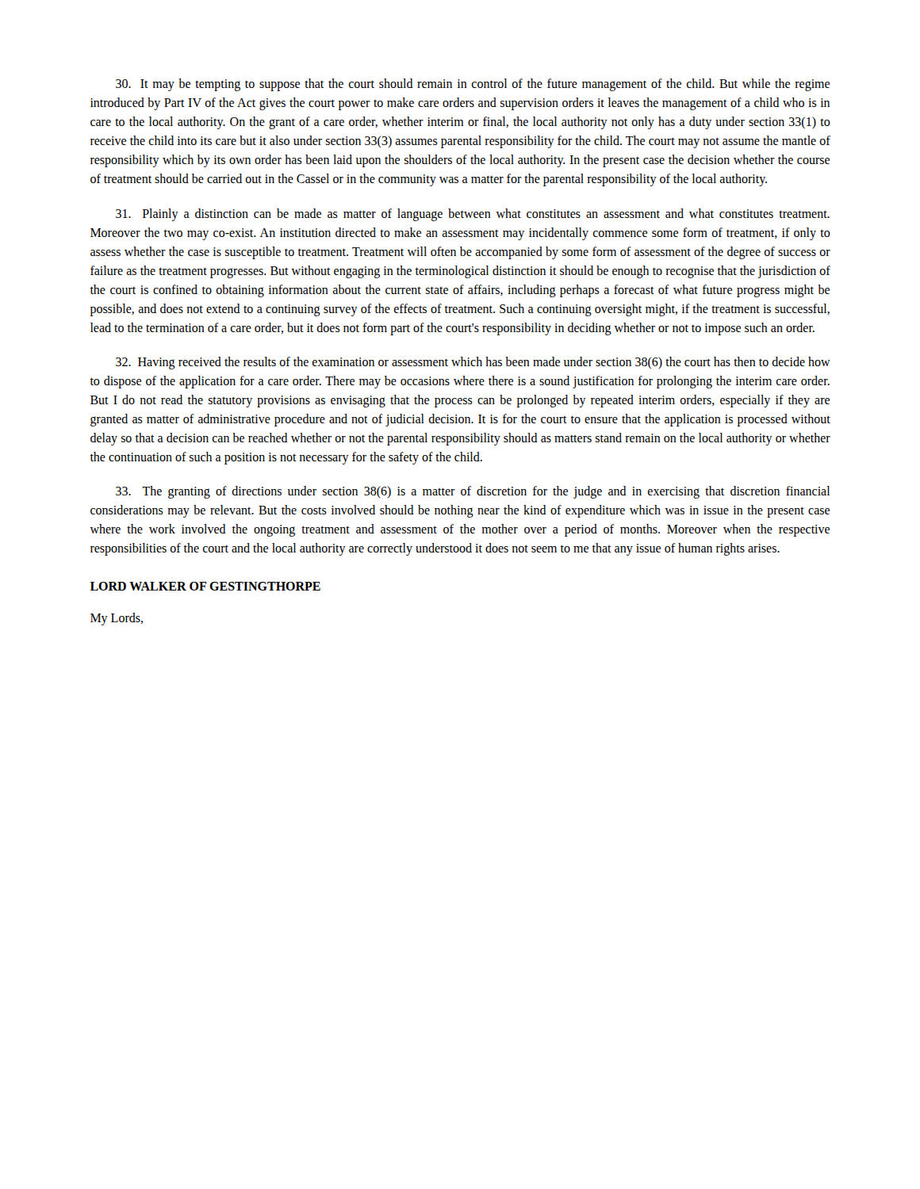30. It may be tempting to suppose that the court should remain in control of the future management of the child. But while the regime introduced by Part IV of the Act gives the court power to make care orders and supervision orders it leaves the management of a child who is in care to the local authority. On the grant of a care order, whether interim or final, the local authority not only has a duty under section 33(1) to receive the child into its care but it also under section 33(3) assumes parental responsibility for the child. The court may not assume the mantle of responsibility which by its own order has been laid upon the shoulders of the local authority. In the present case the decision whether the course of treatment should be carried out in the Cassel or in the community was a matter for the parental responsibility of the local authority.
31. Plainly a distinction can be made as matter of language between what constitutes an assessment and what constitutes treatment. Moreover the two may co-exist. An institution directed to make an assessment may incidentally commence some form of treatment, if only to assess whether the case is susceptible to treatment. Treatment will often be accompanied by some form of assessment of the degree of success or failure as the treatment progresses. But without engaging in the terminological distinction it should be enough to recognise that the jurisdiction of the court is confined to obtaining information about the current state of affairs, including perhaps a forecast of what future progress might be possible, and does not extend to a continuing survey of the effects of treatment. Such a continuing oversight might, if the treatment is successful, lead to the termination of a care order, but it does not form part of the court's responsibility in deciding whether or not to impose such an order.
32. Having received the results of the examination or assessment which has been made under section 38(6) the court has then to decide how to dispose of the application for a care order. There may be occasions where there is a sound justification for prolonging the interim care order. But I do not read the statutory provisions as envisaging that the process can be prolonged by repeated interim orders, especially if they are granted as matter of administrative procedure and not of judicial decision. It is for the court to ensure that the application is processed without delay so that a decision can be reached whether or not the parental responsibility should as matters stand remain on the local authority or whether the continuation of such a position is not necessary for the safety of the child.
33. The granting of directions under section 38(6) is a matter of discretion for the judge and in exercising that discretion financial considerations may be relevant. But the costs involved should be nothing near the kind of expenditure which was in issue in the present case where the work involved the ongoing treatment and assessment of the mother over a period of months. Moreover when the respective responsibilities of the court and the local authority are correctly understood it does not seem to me that any issue of human rights arises.
LORD WALKER OF GESTINGTHORPE
My Lords,